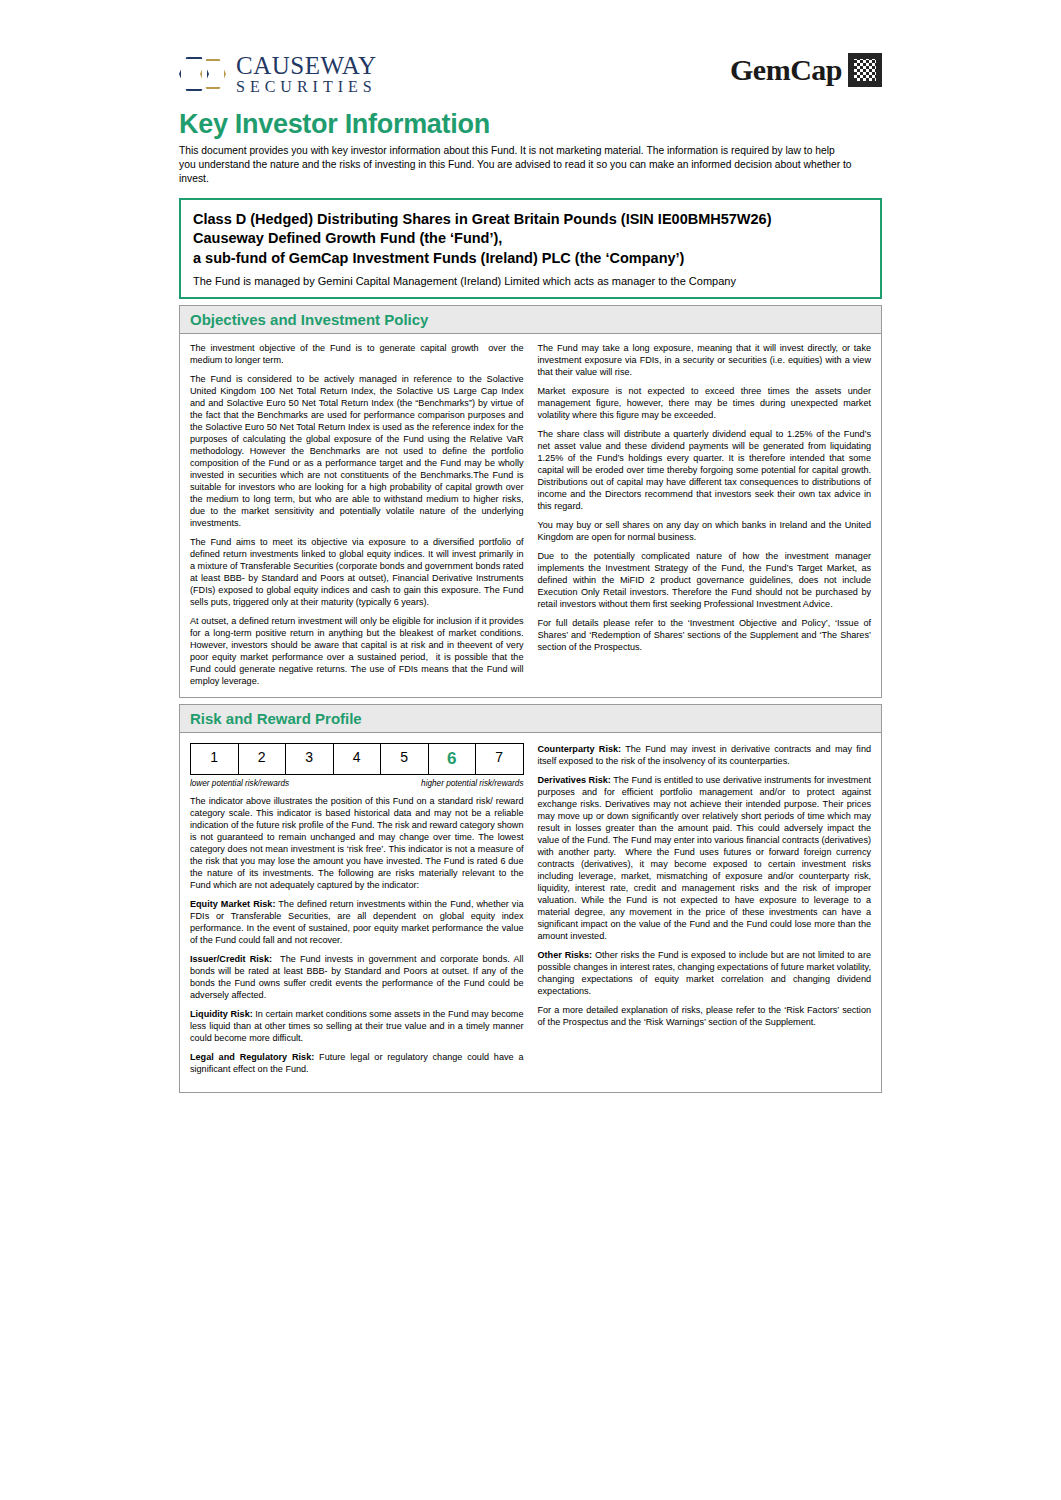CAUSEWAY SECURITIES
GemCap
Key Investor Information
This document provides you with key investor information about this Fund. It is not marketing material. The information is required by law to help you understand the nature and the risks of investing in this Fund. You are advised to read it so you can make an informed decision about whether to invest.
Class D (Hedged) Distributing Shares in Great Britain Pounds (ISIN IE00BMH57W26)
Causeway Defined Growth Fund (the ‘Fund’),
a sub-fund of GemCap Investment Funds (Ireland) PLC (the ‘Company’)
The Fund is managed by Gemini Capital Management (Ireland) Limited which acts as manager to the Company
Objectives and Investment Policy
The investment objective of the Fund is to generate capital growth over the medium to longer term.
The Fund is considered to be actively managed in reference to the Solactive United Kingdom 100 Net Total Return Index, the Solactive US Large Cap Index and and Solactive Euro 50 Net Total Return Index (the “Benchmarks”) by virtue of the fact that the Benchmarks are used for performance comparison purposes and the Solactive Euro 50 Net Total Return Index is used as the reference index for the purposes of calculating the global exposure of the Fund using the Relative VaR methodology. However the Benchmarks are not used to define the portfolio composition of the Fund or as a performance target and the Fund may be wholly invested in securities which are not constituents of the Benchmarks.The Fund is suitable for investors who are looking for a high probability of capital growth over the medium to long term, but who are able to withstand medium to higher risks, due to the market sensitivity and potentially volatile nature of the underlying investments.
The Fund aims to meet its objective via exposure to a diversified portfolio of defined return investments linked to global equity indices. It will invest primarily in a mixture of Transferable Securities (corporate bonds and government bonds rated at least BBB- by Standard and Poors at outset), Financial Derivative Instruments (FDIs) exposed to global equity indices and cash to gain this exposure. The Fund sells puts, triggered only at their maturity (typically 6 years).
At outset, a defined return investment will only be eligible for inclusion if it provides for a long-term positive return in anything but the bleakest of market conditions. However, investors should be aware that capital is at risk and in theevent of very poor equity market performance over a sustained period, it is possible that the Fund could generate negative returns. The use of FDIs means that the Fund will employ leverage.
The Fund may take a long exposure, meaning that it will invest directly, or take investment exposure via FDIs, in a security or securities (i.e. equities) with a view that their value will rise.
Market exposure is not expected to exceed three times the assets under management figure, however, there may be times during unexpected market volatility where this figure may be exceeded.
The share class will distribute a quarterly dividend equal to 1.25% of the Fund’s net asset value and these dividend payments will be generated from liquidating 1.25% of the Fund’s holdings every quarter. It is therefore intended that some capital will be eroded over time thereby forgoing some potential for capital growth. Distributions out of capital may have different tax consequences to distributions of income and the Directors recommend that investors seek their own tax advice in this regard.
You may buy or sell shares on any day on which banks in Ireland and the United Kingdom are open for normal business.
Due to the potentially complicated nature of how the investment manager implements the Investment Strategy of the Fund, the Fund’s Target Market, as defined within the MiFID 2 product governance guidelines, does not include Execution Only Retail investors. Therefore the Fund should not be purchased by retail investors without them first seeking Professional Investment Advice.
For full details please refer to the ‘Investment Objective and Policy’, ‘Issue of Shares’ and ‘Redemption of Shares’ sections of the Supplement and ‘The Shares’ section of the Prospectus.
Risk and Reward Profile
1
2
3
4
5
6
7
lower potential risk/rewards higher potential risk/rewards
The indicator above illustrates the position of this Fund on a standard risk/ reward category scale. This indicator is based historical data and may not be a reliable indication of the future risk profile of the Fund. The risk and reward category shown is not guaranteed to remain unchanged and may change over time. The lowest category does not mean investment is ‘risk free’. This indicator is not a measure of the risk that you may lose the amount you have invested. The Fund is rated 6 due the nature of its investments. The following are risks materially relevant to the Fund which are not adequately captured by the indicator:
Equity Market Risk: The defined return investments within the Fund, whether via FDIs or Transferable Securities, are all dependent on global equity index performance. In the event of sustained, poor equity market performance the value of the Fund could fall and not recover.
Issuer/Credit Risk: The Fund invests in government and corporate bonds. All bonds will be rated at least BBB- by Standard and Poors at outset. If any of the bonds the Fund owns suffer credit events the performance of the Fund could be adversely affected.
Liquidity Risk: In certain market conditions some assets in the Fund may become less liquid than at other times so selling at their true value and in a timely manner could become more difficult.
Legal and Regulatory Risk: Future legal or regulatory change could have a significant effect on the Fund.
Counterparty Risk: The Fund may invest in derivative contracts and may find itself exposed to the risk of the insolvency of its counterparties.
Derivatives Risk: The Fund is entitled to use derivative instruments for investment purposes and for efficient portfolio management and/or to protect against exchange risks. Derivatives may not achieve their intended purpose. Their prices may move up or down significantly over relatively short periods of time which may result in losses greater than the amount paid. This could adversely impact the value of the Fund. The Fund may enter into various financial contracts (derivatives) with another party. Where the Fund uses futures or forward foreign currency contracts (derivatives), it may become exposed to certain investment risks including leverage, market, mismatching of exposure and/or counterparty risk, liquidity, interest rate, credit and management risks and the risk of improper valuation. While the Fund is not expected to have exposure to leverage to a material degree, any movement in the price of these investments can have a significant impact on the value of the Fund and the Fund could lose more than the amount invested.
Other Risks: Other risks the Fund is exposed to include but are not limited to are possible changes in interest rates, changing expectations of future market volatility, changing expectations of equity market correlation and changing dividend expectations.
For a more detailed explanation of risks, please refer to the ‘Risk Factors’ section of the Prospectus and the ‘Risk Warnings’ section of the Supplement.